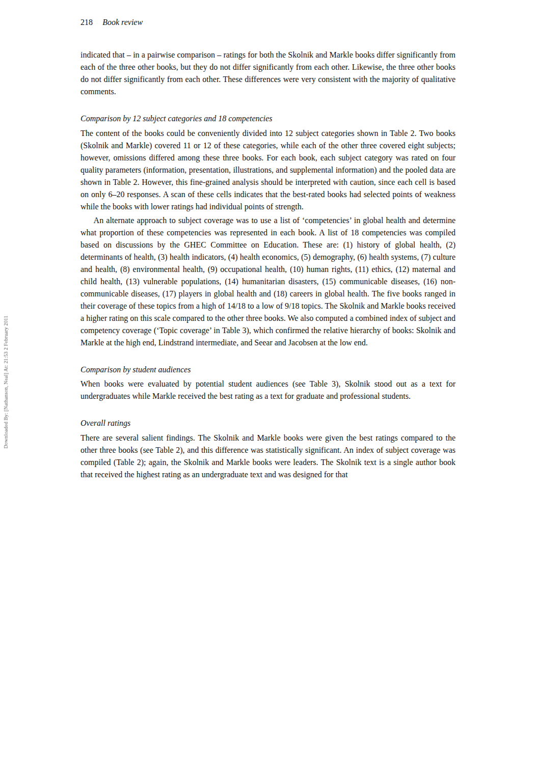Downloaded By: [Nathanson, Neal] At: 21:53 2 February 2011
218 Book review
indicated that – in a pairwise comparison – ratings for both the Skolnik and Markle books differ significantly from each of the three other books, but they do not differ significantly from each other. Likewise, the three other books do not differ significantly from each other. These differences were very consistent with the majority of qualitative comments.
Comparison by 12 subject categories and 18 competencies
The content of the books could be conveniently divided into 12 subject categories shown in Table 2. Two books (Skolnik and Markle) covered 11 or 12 of these categories, while each of the other three covered eight subjects; however, omissions differed among these three books. For each book, each subject category was rated on four quality parameters (information, presentation, illustrations, and supplemental information) and the pooled data are shown in Table 2. However, this fine-grained analysis should be interpreted with caution, since each cell is based on only 6–20 responses. A scan of these cells indicates that the best-rated books had selected points of weakness while the books with lower ratings had individual points of strength.
An alternate approach to subject coverage was to use a list of ‘competencies’ in global health and determine what proportion of these competencies was represented in each book. A list of 18 competencies was compiled based on discussions by the GHEC Committee on Education. These are: (1) history of global health, (2) determinants of health, (3) health indicators, (4) health economics, (5) demography, (6) health systems, (7) culture and health, (8) environmental health, (9) occupational health, (10) human rights, (11) ethics, (12) maternal and child health, (13) vulnerable populations, (14) humanitarian disasters, (15) communicable diseases, (16) non-communicable diseases, (17) players in global health and (18) careers in global health. The five books ranged in their coverage of these topics from a high of 14/18 to a low of 9/18 topics. The Skolnik and Markle books received a higher rating on this scale compared to the other three books. We also computed a combined index of subject and competency coverage (‘Topic coverage’ in Table 3), which confirmed the relative hierarchy of books: Skolnik and Markle at the high end, Lindstrand intermediate, and Seear and Jacobsen at the low end.
Comparison by student audiences
When books were evaluated by potential student audiences (see Table 3), Skolnik stood out as a text for undergraduates while Markle received the best rating as a text for graduate and professional students.
Overall ratings
There are several salient findings. The Skolnik and Markle books were given the best ratings compared to the other three books (see Table 2), and this difference was statistically significant. An index of subject coverage was compiled (Table 2); again, the Skolnik and Markle books were leaders. The Skolnik text is a single author book that received the highest rating as an undergraduate text and was designed for that